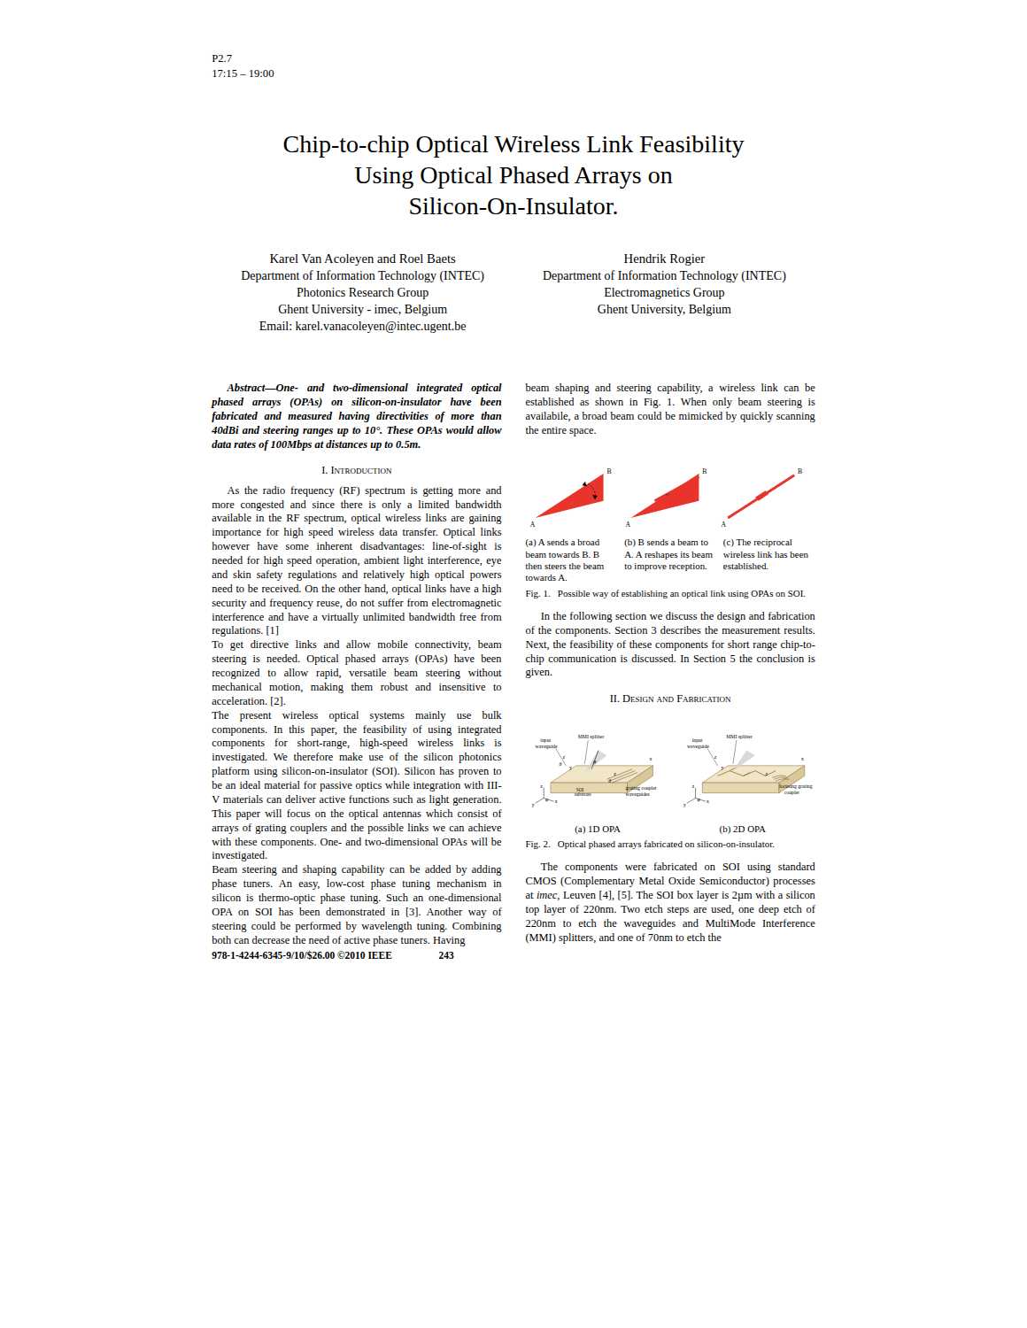P2.7
17:15 – 19:00
Chip-to-chip Optical Wireless Link Feasibility
Using Optical Phased Arrays on
Silicon-On-Insulator.
Karel Van Acoleyen and Roel Baets
Department of Information Technology (INTEC)
Photonics Research Group
Ghent University - imec, Belgium
Email: karel.vanacoleyen@intec.ugent.be
Hendrik Rogier
Department of Information Technology (INTEC)
Electromagnetics Group
Ghent University, Belgium
Abstract—One- and two-dimensional integrated optical phased arrays (OPAs) on silicon-on-insulator have been fabricated and measured having directivities of more than 40dBi and steering ranges up to 10°. These OPAs would allow data rates of 100Mbps at distances up to 0.5m.
I. Introduction
As the radio frequency (RF) spectrum is getting more and more congested and since there is only a limited bandwidth available in the RF spectrum, optical wireless links are gaining importance for high speed wireless data transfer. Optical links however have some inherent disadvantages: line-of-sight is needed for high speed operation, ambient light interference, eye and skin safety regulations and relatively high optical powers need to be received. On the other hand, optical links have a high security and frequency reuse, do not suffer from electromagnetic interference and have a virtually unlimited bandwidth free from regulations. [1]
To get directive links and allow mobile connectivity, beam steering is needed. Optical phased arrays (OPAs) have been recognized to allow rapid, versatile beam steering without mechanical motion, making them robust and insensitive to acceleration. [2].
The present wireless optical systems mainly use bulk components. In this paper, the feasibility of using integrated components for short-range, high-speed wireless links is investigated. We therefore make use of the silicon photonics platform using silicon-on-insulator (SOI). Silicon has proven to be an ideal material for passive optics while integration with III-V materials can deliver active functions such as light generation. This paper will focus on the optical antennas which consist of arrays of grating couplers and the possible links we can achieve with these components. One- and two-dimensional OPAs will be investigated.
Beam steering and shaping capability can be added by adding phase tuners. An easy, low-cost phase tuning mechanism in silicon is thermo-optic phase tuning. Such an one-dimensional OPA on SOI has been demonstrated in [3]. Another way of steering could be performed by wavelength tuning. Combining both can decrease the need of active phase tuners. Having
beam shaping and steering capability, a wireless link can be established as shown in Fig. 1. When only beam steering is availabile, a broad beam could be mimicked by quickly scanning the entire space.
A B A B ← A B
(a) A sends a broad beam towards B. B then steers the beam towards A.
(b) B sends a beam to A. A reshapes its beam to improve reception.
(c) The reciprocal wireless link has been established.
Fig. 1. Possible way of establishing an optical link using OPAs on SOI.
In the following section we discuss the design and fabrication of the components. Section 3 describes the measurement results. Next, the feasibility of these components for short range chip-to-chip communication is discussed. In Section 5 the conclusion is given.
II. Design and Fabrication
θ z x y φ input waveguide MMI splitter grating coupler waveguides SOI substrate y x z θ z θ z x y φ input waveguide MMI splitter focusing grating coupler y x z z
(a) 1D OPA
(b) 2D OPA
Fig. 2. Optical phased arrays fabricated on silicon-on-insulator.
The components were fabricated on SOI using standard CMOS (Complementary Metal Oxide Semiconductor) processes at imec, Leuven [4], [5]. The SOI box layer is 2µm with a silicon top layer of 220nm. Two etch steps are used, one deep etch of 220nm to etch the waveguides and MultiMode Interference (MMI) splitters, and one of 70nm to etch the
978-1-4244-6345-9/10/$26.00 ©2010 IEEE 243